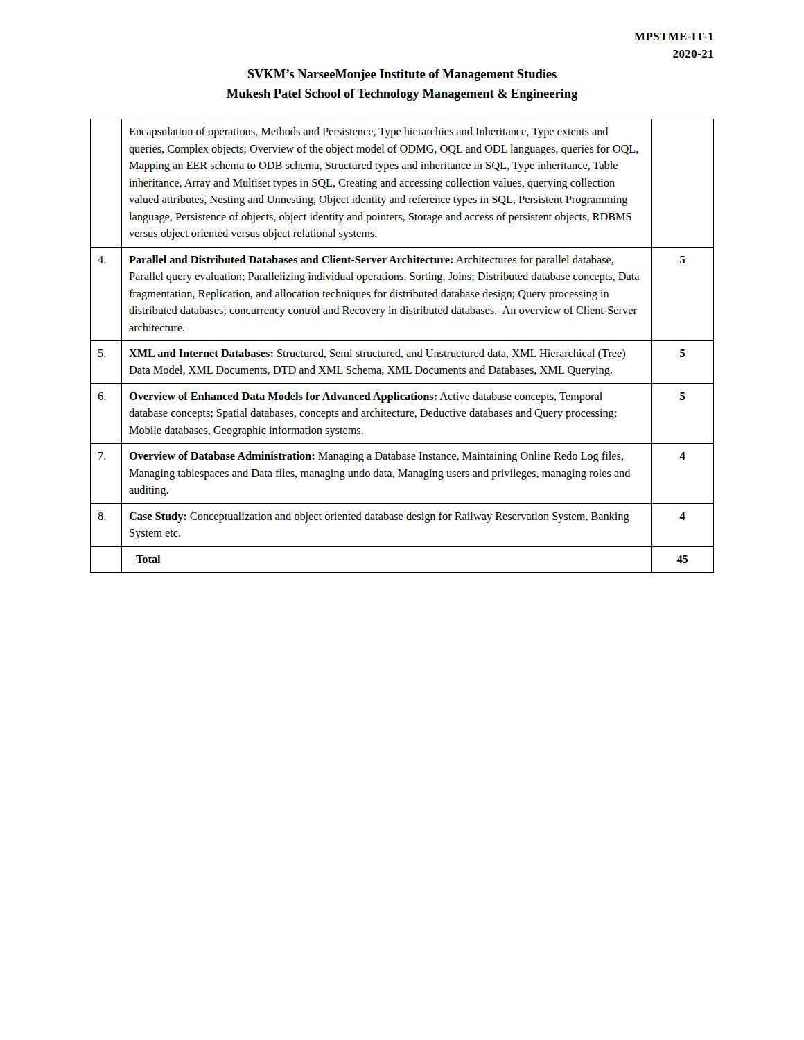MPSTME-IT-1
2020-21
SVKM’s NarseeMonjee Institute of Management Studies
Mukesh Patel School of Technology Management & Engineering
| | Encapsulation of operations, Methods and Persistence, Type hierarchies and Inheritance, Type extents and queries, Complex objects; Overview of the object model of ODMG, OQL and ODL languages, queries for OQL, Mapping an EER schema to ODB schema, Structured types and inheritance in SQL, Type inheritance, Table inheritance, Array and Multiset types in SQL, Creating and accessing collection values, querying collection valued attributes, Nesting and Unnesting, Object identity and reference types in SQL, Persistent Programming language, Persistence of objects, object identity and pointers, Storage and access of persistent objects, RDBMS versus object oriented versus object relational systems. | |
| 4. | Parallel and Distributed Databases and Client-Server Architecture: Architectures for parallel database, Parallel query evaluation; Parallelizing individual operations, Sorting, Joins; Distributed database concepts, Data fragmentation, Replication, and allocation techniques for distributed database design; Query processing in distributed databases; concurrency control and Recovery in distributed databases. An overview of Client-Server architecture. | 5 |
| 5. | XML and Internet Databases: Structured, Semi structured, and Unstructured data, XML Hierarchical (Tree) Data Model, XML Documents, DTD and XML Schema, XML Documents and Databases, XML Querying. | 5 |
| 6. | Overview of Enhanced Data Models for Advanced Applications: Active database concepts, Temporal database concepts; Spatial databases, concepts and architecture, Deductive databases and Query processing; Mobile databases, Geographic information systems. | 5 |
| 7. | Overview of Database Administration: Managing a Database Instance, Maintaining Online Redo Log files, Managing tablespaces and Data files, managing undo data, Managing users and privileges, managing roles and auditing. | 4 |
| 8. | Case Study: Conceptualization and object oriented database design for Railway Reservation System, Banking System etc. | 4 |
| | Total | 45 |